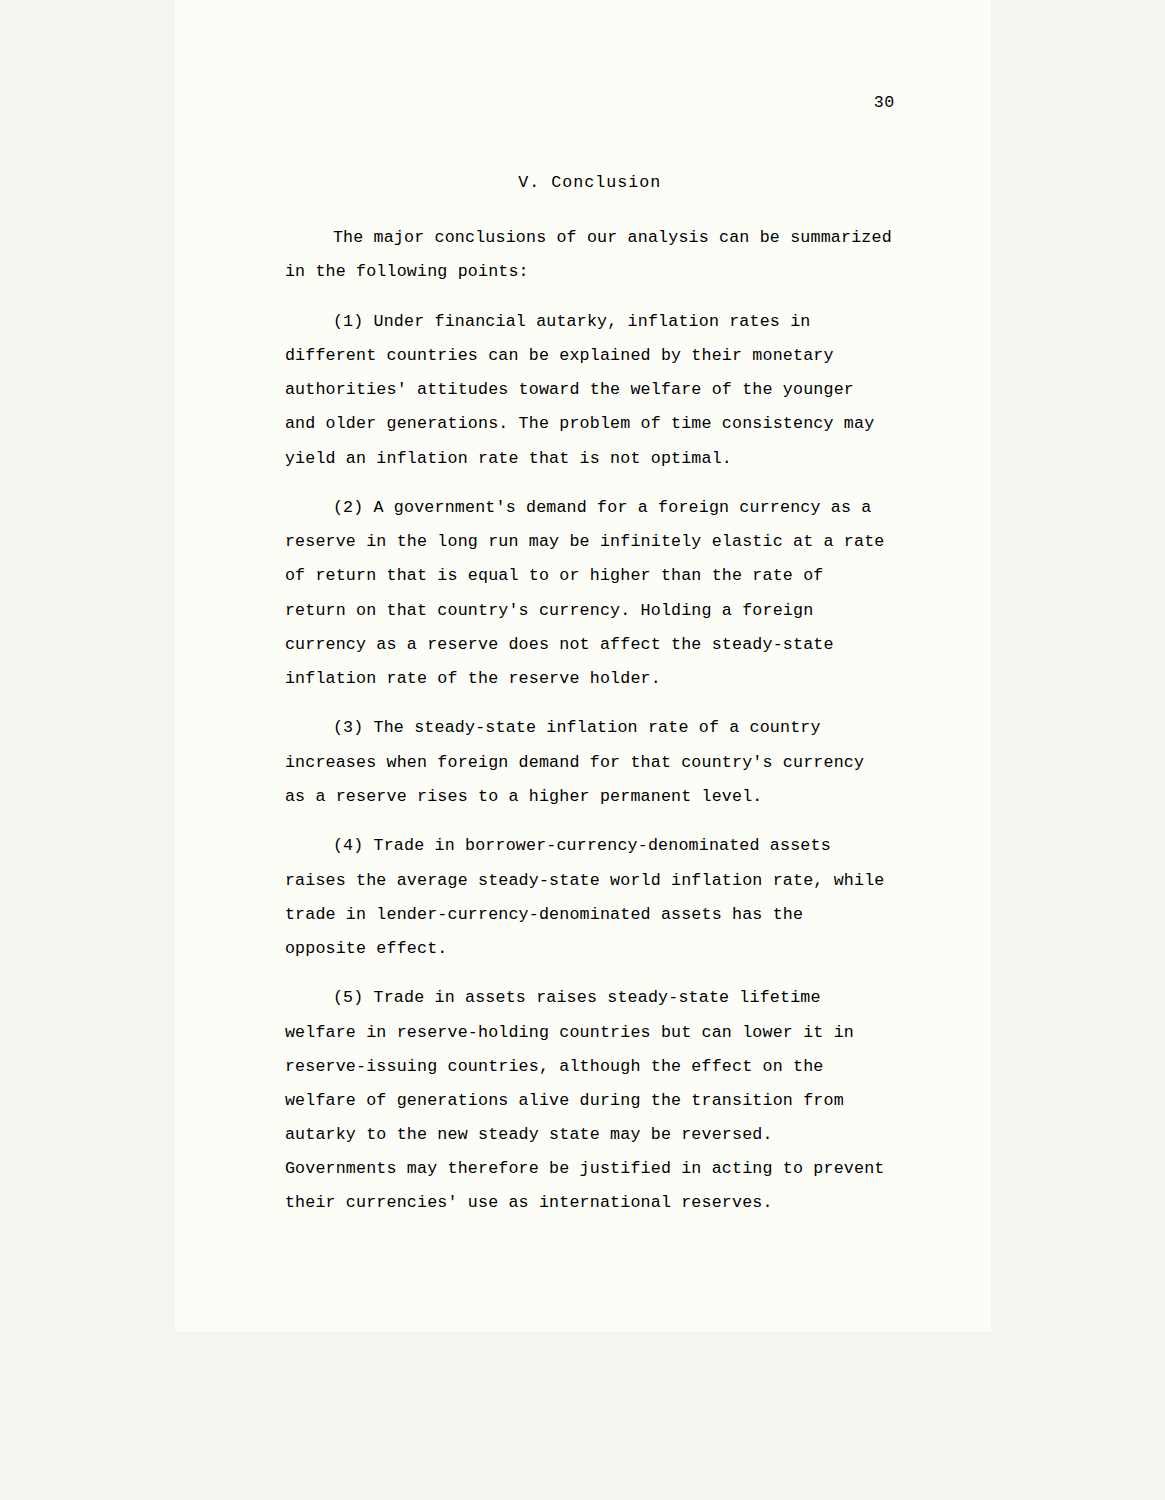30
V. Conclusion
The major conclusions of our analysis can be summarized in the following points:
(1) Under financial autarky, inflation rates in different countries can be explained by their monetary authorities' attitudes toward the welfare of the younger and older generations. The problem of time consistency may yield an inflation rate that is not optimal.
(2) A government's demand for a foreign currency as a reserve in the long run may be infinitely elastic at a rate of return that is equal to or higher than the rate of return on that country's currency. Holding a foreign currency as a reserve does not affect the steady-state inflation rate of the reserve holder.
(3) The steady-state inflation rate of a country increases when foreign demand for that country's currency as a reserve rises to a higher permanent level.
(4) Trade in borrower-currency-denominated assets raises the average steady-state world inflation rate, while trade in lender-currency-denominated assets has the opposite effect.
(5) Trade in assets raises steady-state lifetime welfare in reserve-holding countries but can lower it in reserve-issuing countries, although the effect on the welfare of generations alive during the transition from autarky to the new steady state may be reversed. Governments may therefore be justified in acting to prevent their currencies' use as international reserves.